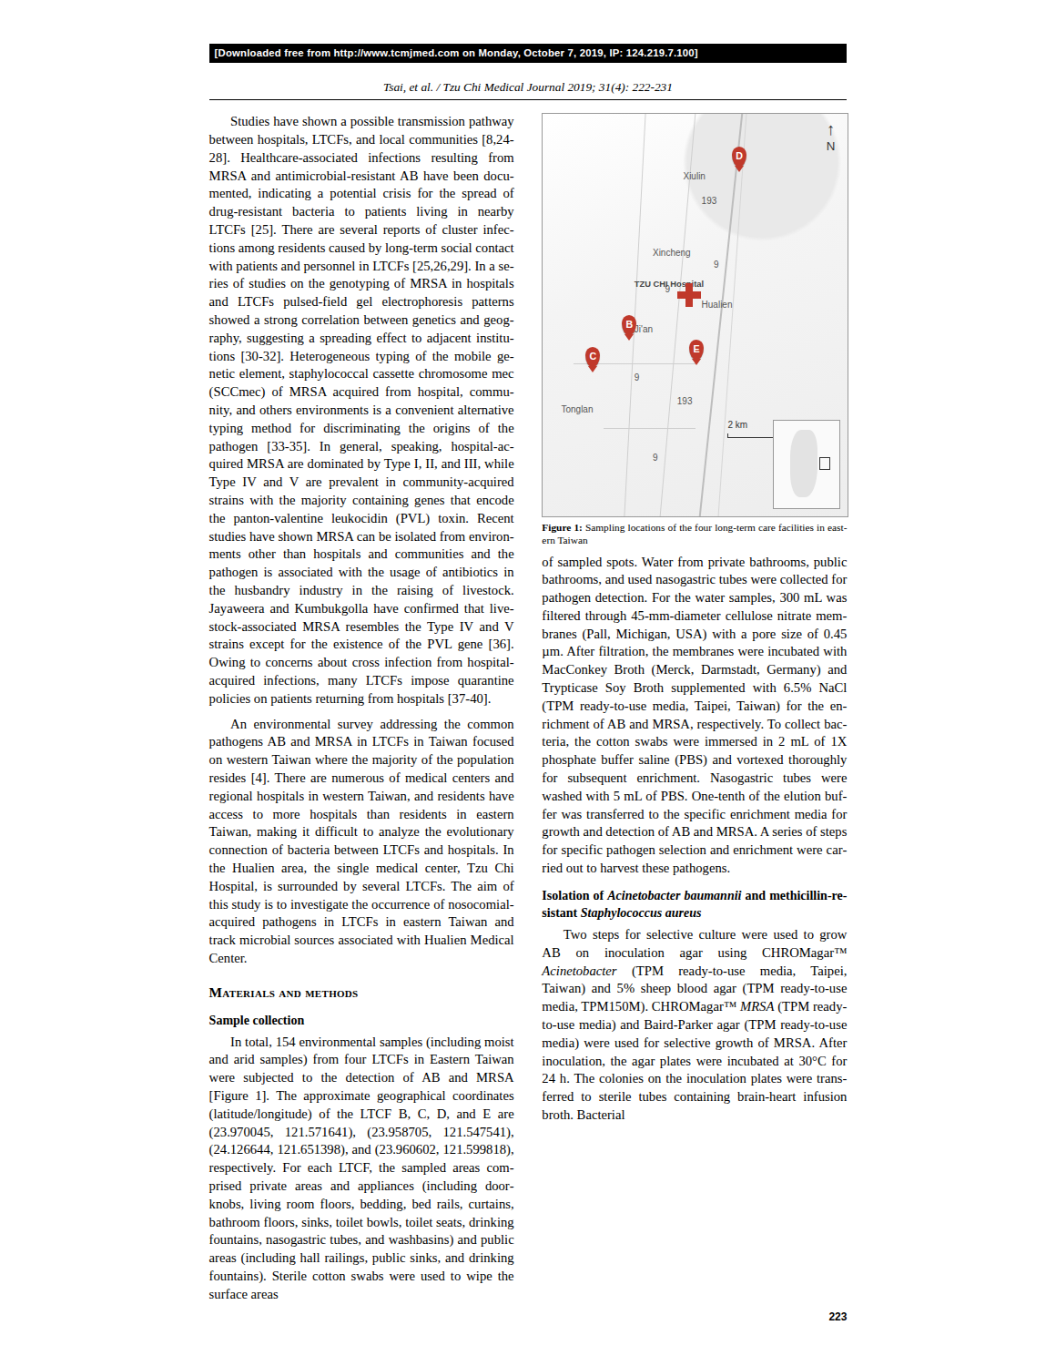[Downloaded free from http://www.tcmjmed.com on Monday, October 7, 2019, IP: 124.219.7.100]
Tsai, et al. / Tzu Chi Medical Journal 2019; 31(4): 222-231
Studies have shown a possible transmission pathway between hospitals, LTCFs, and local communities [8,24-28]. Healthcare-associated infections resulting from MRSA and antimicrobial-resistant AB have been documented, indicating a potential crisis for the spread of drug-resistant bacteria to patients living in nearby LTCFs [25]. There are several reports of cluster infections among residents caused by long-term social contact with patients and personnel in LTCFs [25,26,29]. In a series of studies on the genotyping of MRSA in hospitals and LTCFs pulsed-field gel electrophoresis patterns showed a strong correlation between genetics and geography, suggesting a spreading effect to adjacent institutions [30-32]. Heterogeneous typing of the mobile genetic element, staphylococcal cassette chromosome mec (SCCmec) of MRSA acquired from hospital, community, and others environments is a convenient alternative typing method for discriminating the origins of the pathogen [33-35]. In general, speaking, hospital-acquired MRSA are dominated by Type I, II, and III, while Type IV and V are prevalent in community-acquired strains with the majority containing genes that encode the panton-valentine leukocidin (PVL) toxin. Recent studies have shown MRSA can be isolated from environments other than hospitals and communities and the pathogen is associated with the usage of antibiotics in the husbandry industry in the raising of livestock. Jayaweera and Kumbukgolla have confirmed that livestock-associated MRSA resembles the Type IV and V strains except for the existence of the PVL gene [36]. Owing to concerns about cross infection from hospital-acquired infections, many LTCFs impose quarantine policies on patients returning from hospitals [37-40].
An environmental survey addressing the common pathogens AB and MRSA in LTCFs in Taiwan focused on western Taiwan where the majority of the population resides [4]. There are numerous of medical centers and regional hospitals in western Taiwan, and residents have access to more hospitals than residents in eastern Taiwan, making it difficult to analyze the evolutionary connection of bacteria between LTCFs and hospitals. In the Hualien area, the single medical center, Tzu Chi Hospital, is surrounded by several LTCFs. The aim of this study is to investigate the occurrence of nosocomial-acquired pathogens in LTCFs in eastern Taiwan and track microbial sources associated with Hualien Medical Center.
Materials and methods
Sample collection
In total, 154 environmental samples (including moist and arid samples) from four LTCFs in Eastern Taiwan were subjected to the detection of AB and MRSA [Figure 1]. The approximate geographical coordinates (latitude/longitude) of the LTCF B, C, D, and E are (23.970045, 121.571641), (23.958705, 121.547541), (24.126644, 121.651398), and (23.960602, 121.599818), respectively. For each LTCF, the sampled areas comprised private areas and appliances (including doorknobs, living room floors, bedding, bed rails, curtains, bathroom floors, sinks, toilet bowls, toilet seats, drinking fountains, nasogastric tubes, and washbasins) and public areas (including hall railings, public sinks, and drinking fountains). Sterile cotton swabs were used to wipe the surface areas
↑
N
Xiulin
Xincheng
Hualien
Ji'an
Tonglan
193
9
9
9
193
9
TZU CHI Hospital
D
B
C
E
2 km
Figure 1: Sampling locations of the four long-term care facilities in eastern Taiwan
of sampled spots. Water from private bathrooms, public bathrooms, and used nasogastric tubes were collected for pathogen detection. For the water samples, 300 mL was filtered through 45-mm-diameter cellulose nitrate membranes (Pall, Michigan, USA) with a pore size of 0.45 µm. After filtration, the membranes were incubated with MacConkey Broth (Merck, Darmstadt, Germany) and Trypticase Soy Broth supplemented with 6.5% NaCl (TPM ready-to-use media, Taipei, Taiwan) for the enrichment of AB and MRSA, respectively. To collect bacteria, the cotton swabs were immersed in 2 mL of 1X phosphate buffer saline (PBS) and vortexed thoroughly for subsequent enrichment. Nasogastric tubes were washed with 5 mL of PBS. One-tenth of the elution buffer was transferred to the specific enrichment media for growth and detection of AB and MRSA. A series of steps for specific pathogen selection and enrichment were carried out to harvest these pathogens.
Isolation of Acinetobacter baumannii and methicillin-resistant Staphylococcus aureus
Two steps for selective culture were used to grow AB on inoculation agar using CHROMagar™ Acinetobacter (TPM ready-to-use media, Taipei, Taiwan) and 5% sheep blood agar (TPM ready-to-use media, TPM150M). CHROMagar™ MRSA (TPM ready-to-use media) and Baird-Parker agar (TPM ready-to-use media) were used for selective growth of MRSA. After inoculation, the agar plates were incubated at 30°C for 24 h. The colonies on the inoculation plates were transferred to sterile tubes containing brain-heart infusion broth. Bacterial
223